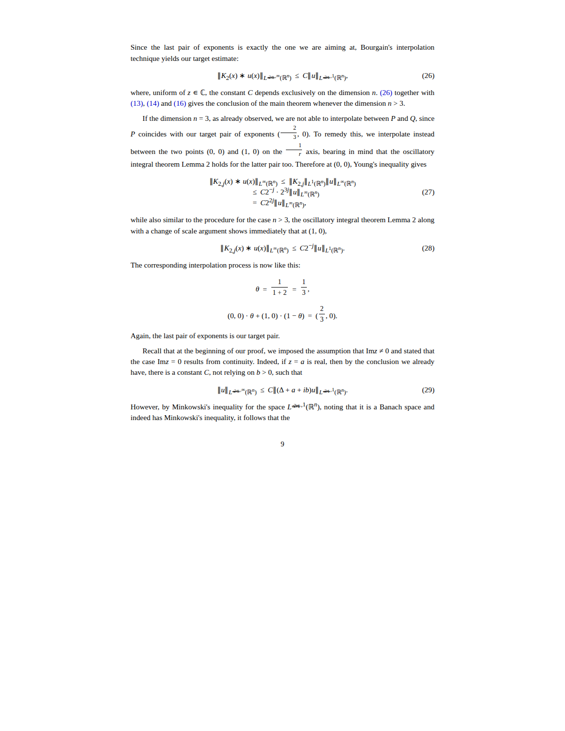Since the last pair of exponents is exactly the one we are aiming at, Bourgain's interpolation technique yields our target estimate:
∥K2(x) ∗ u(x)∥L2n n−3,∞(ℝn) ≤ C∥u∥L2n n+1,1(ℝn),
(26)
where, uniform of z ∊ ℂ, the constant C depends exclusively on the dimension n. (26) together with (13), (14) and (16) gives the conclusion of the main theorem whenever the dimension n > 3.
If the dimension n = 3, as already observed, we are not able to interpolate between P and Q, since P coincides with our target pair of exponents (23, 0). To remedy this, we interpolate instead between the two points (0, 0) and (1, 0) on the 1 r axis, bearing in mind that the oscillatory integral theorem Lemma 2 holds for the latter pair too. Therefore at (0, 0), Young's inequality gives
∥K2,j(x) ∗ u(x)∥L∞(ℝn) ≤ ∥K2,j∥L1(ℝn)∥u∥L∞(ℝn)
≤ C2−j · 23j∥u∥L∞(ℝn)
= C22j∥u∥L∞(ℝn),
(27)
while also similar to the procedure for the case n > 3, the oscillatory integral theorem Lemma 2 along with a change of scale argument shows immediately that at (1, 0),
∥K2,j(x) ∗ u(x)∥L∞(ℝn) ≤ C2−j∥u∥L1(ℝn).
(28)
The corresponding interpolation process is now like this:
θ = 11 + 2 = 13,
(0, 0) · θ + (1, 0) · (1 − θ) = (23, 0).
Again, the last pair of exponents is our target pair.
Recall that at the beginning of our proof, we imposed the assumption that Imz ≠ 0 and stated that the case Imz = 0 results from continuity. Indeed, if z = a is real, then by the conclusion we already have, there is a constant C, not relying on b > 0, such that
∥u∥L2n n−3,∞(ℝn) ≤ C∥(Δ + a + ib)u∥L2n n+1,1(ℝn).
(29)
However, by Minkowski's inequality for the space L2n n+1,1(ℝn), noting that it is a Banach space and indeed has Minkowski's inequality, it follows that the
9